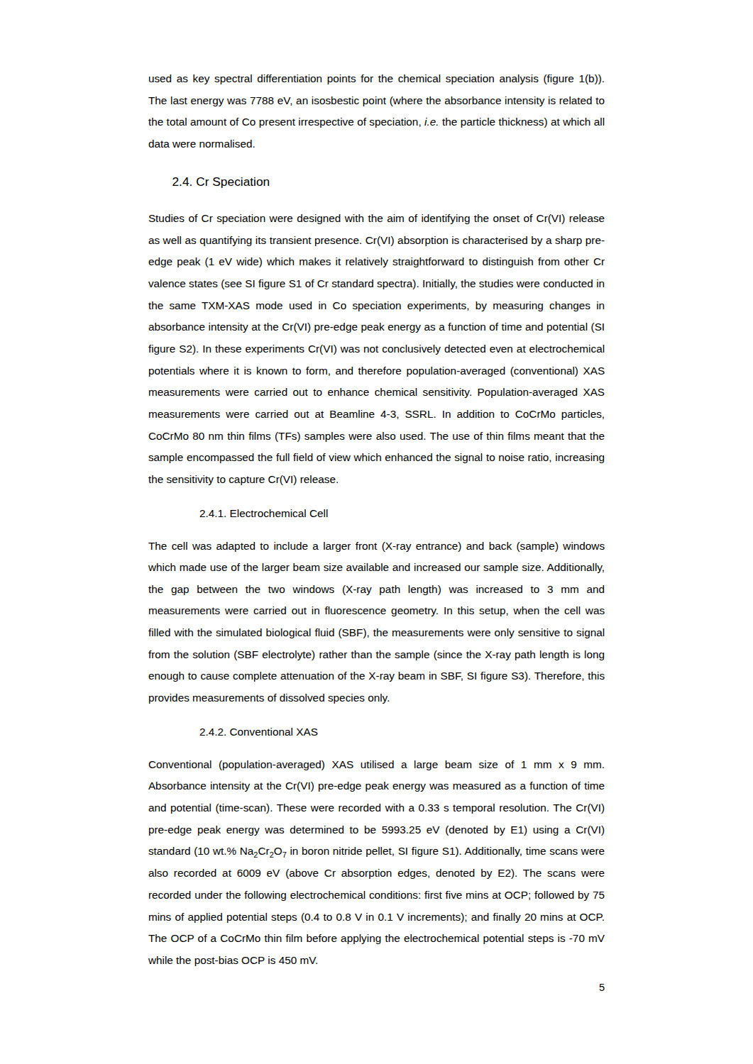used as key spectral differentiation points for the chemical speciation analysis (figure 1(b)). The last energy was 7788 eV, an isosbestic point (where the absorbance intensity is related to the total amount of Co present irrespective of speciation, i.e. the particle thickness) at which all data were normalised.
2.4. Cr Speciation
Studies of Cr speciation were designed with the aim of identifying the onset of Cr(VI) release as well as quantifying its transient presence. Cr(VI) absorption is characterised by a sharp pre-edge peak (1 eV wide) which makes it relatively straightforward to distinguish from other Cr valence states (see SI figure S1 of Cr standard spectra). Initially, the studies were conducted in the same TXM-XAS mode used in Co speciation experiments, by measuring changes in absorbance intensity at the Cr(VI) pre-edge peak energy as a function of time and potential (SI figure S2). In these experiments Cr(VI) was not conclusively detected even at electrochemical potentials where it is known to form, and therefore population-averaged (conventional) XAS measurements were carried out to enhance chemical sensitivity. Population-averaged XAS measurements were carried out at Beamline 4-3, SSRL. In addition to CoCrMo particles, CoCrMo 80 nm thin films (TFs) samples were also used. The use of thin films meant that the sample encompassed the full field of view which enhanced the signal to noise ratio, increasing the sensitivity to capture Cr(VI) release.
2.4.1. Electrochemical Cell
The cell was adapted to include a larger front (X-ray entrance) and back (sample) windows which made use of the larger beam size available and increased our sample size. Additionally, the gap between the two windows (X-ray path length) was increased to 3 mm and measurements were carried out in fluorescence geometry. In this setup, when the cell was filled with the simulated biological fluid (SBF), the measurements were only sensitive to signal from the solution (SBF electrolyte) rather than the sample (since the X-ray path length is long enough to cause complete attenuation of the X-ray beam in SBF, SI figure S3). Therefore, this provides measurements of dissolved species only.
2.4.2. Conventional XAS
Conventional (population-averaged) XAS utilised a large beam size of 1 mm x 9 mm. Absorbance intensity at the Cr(VI) pre-edge peak energy was measured as a function of time and potential (time-scan). These were recorded with a 0.33 s temporal resolution. The Cr(VI) pre-edge peak energy was determined to be 5993.25 eV (denoted by E1) using a Cr(VI) standard (10 wt.% Na2Cr2O7 in boron nitride pellet, SI figure S1). Additionally, time scans were also recorded at 6009 eV (above Cr absorption edges, denoted by E2). The scans were recorded under the following electrochemical conditions: first five mins at OCP; followed by 75 mins of applied potential steps (0.4 to 0.8 V in 0.1 V increments); and finally 20 mins at OCP. The OCP of a CoCrMo thin film before applying the electrochemical potential steps is -70 mV while the post-bias OCP is 450 mV.
5